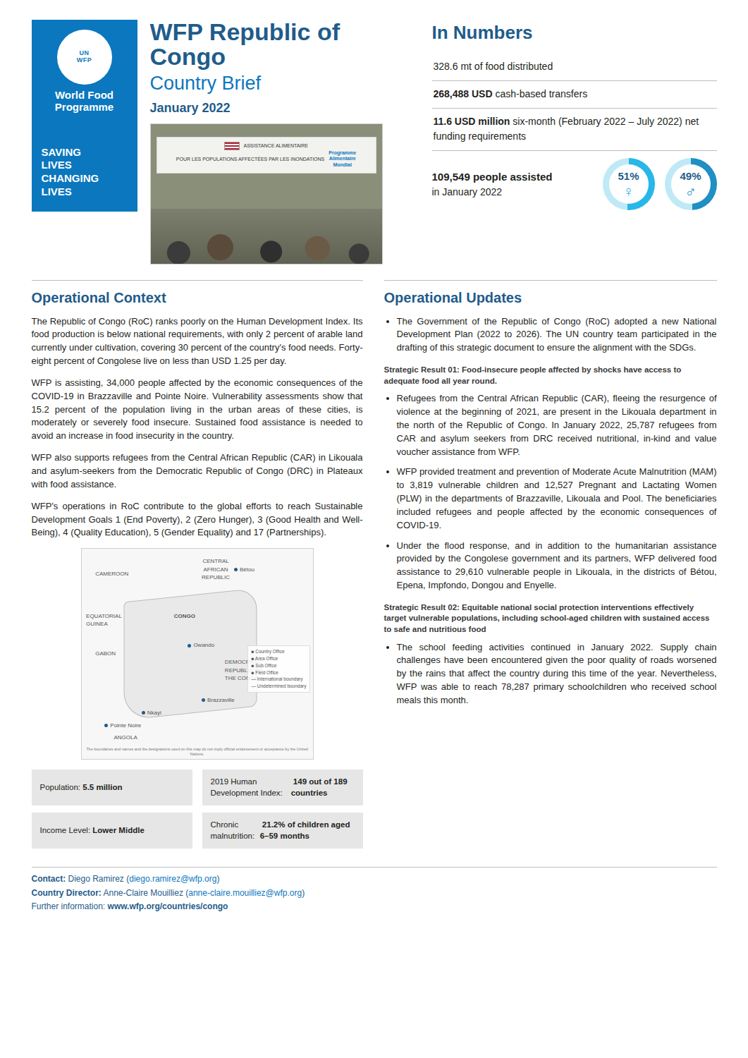UN
WFP
World Food
Programme
SAVING
LIVES
CHANGING
LIVES
WFP Republic of Congo
Country Brief
January 2022
ASSISTANCE ALIMENTAIRE
POUR LES POPULATIONS AFFECTÉES PAR LES INONDATIONS Programme
Alimentaire
Mondial
In Numbers
328.6 mt of food distributed
268,488 USD cash-based transfers
11.6 USD million six-month (February 2022 – July 2022) net funding requirements
109,549 people assisted
in January 2022
51% ♀
49% ♂
Operational Context
The Republic of Congo (RoC) ranks poorly on the Human Development Index. Its food production is below national requirements, with only 2 percent of arable land currently under cultivation, covering 30 percent of the country's food needs. Forty-eight percent of Congolese live on less than USD 1.25 per day.
WFP is assisting, 34,000 people affected by the economic consequences of the COVID-19 in Brazzaville and Pointe Noire. Vulnerability assessments show that 15.2 percent of the population living in the urban areas of these cities, is moderately or severely food insecure. Sustained food assistance is needed to avoid an increase in food insecurity in the country.
WFP also supports refugees from the Central African Republic (CAR) in Likouala and asylum-seekers from the Democratic Republic of Congo (DRC) in Plateaux with food assistance.
WFP's operations in RoC contribute to the global efforts to reach Sustainable Development Goals 1 (End Poverty), 2 (Zero Hunger), 3 (Good Health and Well-Being), 4 (Quality Education), 5 (Gender Equality) and 17 (Partnerships).
CAMEROON
CENTRAL
AFRICAN
REPUBLIC
EQUATORIAL
GUINEA
GABON
CONGO
DEMOCRATIC
REPUBLIC OF
THE CONGO
ANGOLA
Bétou
Owando
Brazzaville
Nkayi
Pointe Noire
■ Country Office
■ Area Office
■ Sub Office
■ Field Office
— International boundary
— Undetermined boundary
The boundaries and names and the designations used on this map do not imply official endorsement or acceptance by the United Nations.
Population: 5.5 million
2019 Human Development Index: 149 out of 189 countries
Income Level: Lower Middle
Chronic malnutrition: 21.2% of children aged 6–59 months
Operational Updates
The Government of the Republic of Congo (RoC) adopted a new National Development Plan (2022 to 2026). The UN country team participated in the drafting of this strategic document to ensure the alignment with the SDGs.
Strategic Result 01: Food-insecure people affected by shocks have access to adequate food all year round.
Refugees from the Central African Republic (CAR), fleeing the resurgence of violence at the beginning of 2021, are present in the Likouala department in the north of the Republic of Congo. In January 2022, 25,787 refugees from CAR and asylum seekers from DRC received nutritional, in-kind and value voucher assistance from WFP.
WFP provided treatment and prevention of Moderate Acute Malnutrition (MAM) to 3,819 vulnerable children and 12,527 Pregnant and Lactating Women (PLW) in the departments of Brazzaville, Likouala and Pool. The beneficiaries included refugees and people affected by the economic consequences of COVID-19.
Under the flood response, and in addition to the humanitarian assistance provided by the Congolese government and its partners, WFP delivered food assistance to 29,610 vulnerable people in Likouala, in the districts of Bétou, Epena, Impfondo, Dongou and Enyelle.
Strategic Result 02: Equitable national social protection interventions effectively target vulnerable populations, including school-aged children with sustained access to safe and nutritious food
The school feeding activities continued in January 2022. Supply chain challenges have been encountered given the poor quality of roads worsened by the rains that affect the country during this time of the year. Nevertheless, WFP was able to reach 78,287 primary schoolchildren who received school meals this month.
Contact: Diego Ramirez (diego.ramirez@wfp.org)
Country Director: Anne-Claire Mouilliez (anne-claire.mouilliez@wfp.org)
Further information: www.wfp.org/countries/congo